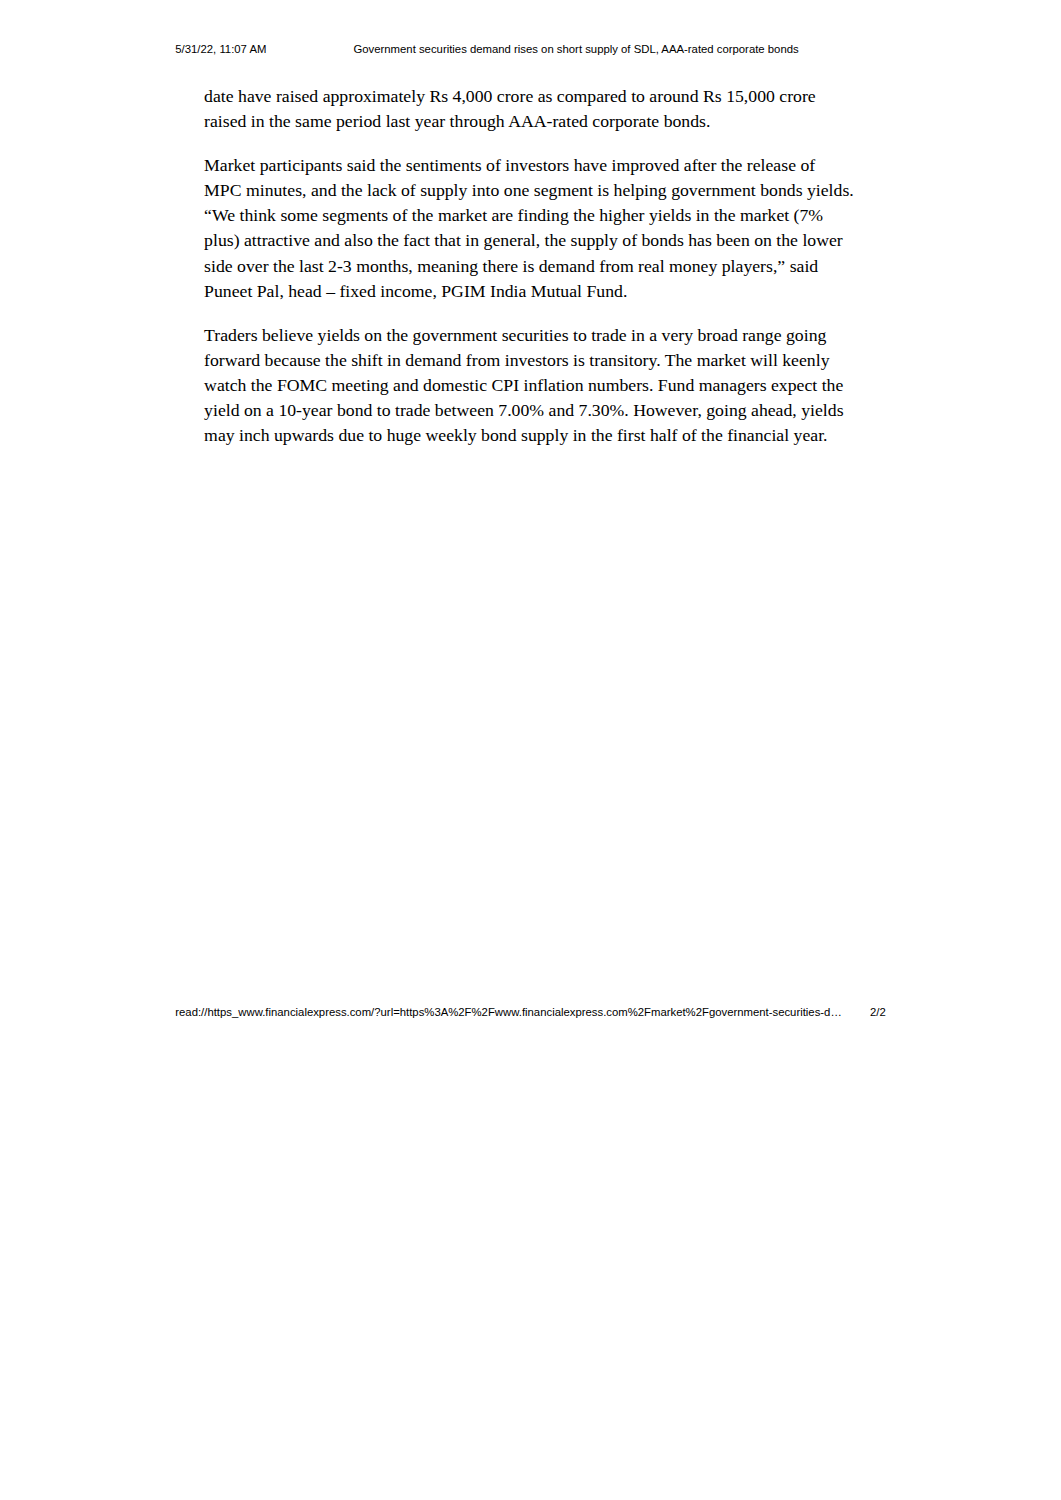5/31/22, 11:07 AM
Government securities demand rises on short supply of SDL, AAA-rated corporate bonds
date have raised approximately Rs 4,000 crore as compared to around Rs 15,000 crore raised in the same period last year through AAA-rated corporate bonds.
Market participants said the sentiments of investors have improved after the release of MPC minutes, and the lack of supply into one segment is helping government bonds yields. “We think some segments of the market are finding the higher yields in the market (7% plus) attractive and also the fact that in general, the supply of bonds has been on the lower side over the last 2-3 months, meaning there is demand from real money players,” said Puneet Pal, head – fixed income, PGIM India Mutual Fund.
Traders believe yields on the government securities to trade in a very broad range going forward because the shift in demand from investors is transitory. The market will keenly watch the FOMC meeting and domestic CPI inflation numbers. Fund managers expect the yield on a 10-year bond to trade between 7.00% and 7.30%. However, going ahead, yields may inch upwards due to huge weekly bond supply in the first half of the financial year.
read://https_www.financialexpress.com/?url=https%3A%2F%2Fwww.financialexpress.com%2Fmarket%2Fgovernment-securities-demand-rises-o…
2/2